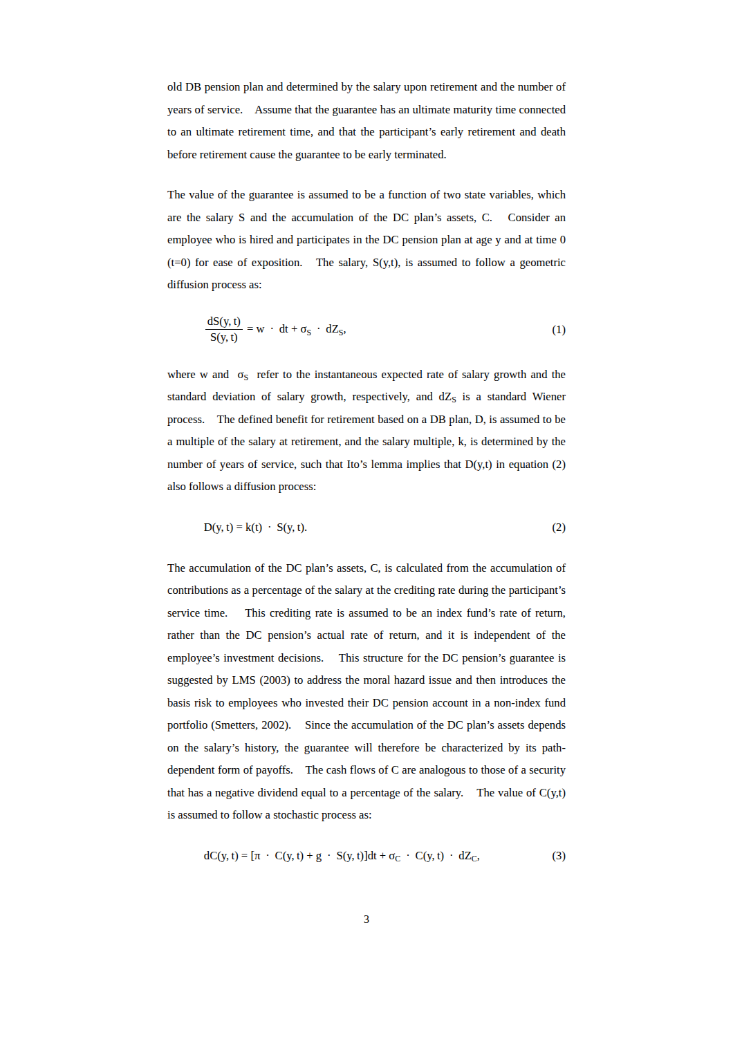old DB pension plan and determined by the salary upon retirement and the number of years of service. Assume that the guarantee has an ultimate maturity time connected to an ultimate retirement time, and that the participant’s early retirement and death before retirement cause the guarantee to be early terminated.
The value of the guarantee is assumed to be a function of two state variables, which are the salary S and the accumulation of the DC plan’s assets, C. Consider an employee who is hired and participates in the DC pension plan at age y and at time 0 (t=0) for ease of exposition. The salary, S(y,t), is assumed to follow a geometric diffusion process as:
dS(y, t) S(y, t) = w · dt + σS · dZS, (1)
where w and σS refer to the instantaneous expected rate of salary growth and the standard deviation of salary growth, respectively, and dZS is a standard Wiener process. The defined benefit for retirement based on a DB plan, D, is assumed to be a multiple of the salary at retirement, and the salary multiple, k, is determined by the number of years of service, such that Ito’s lemma implies that D(y,t) in equation (2) also follows a diffusion process:
D(y, t) = k(t) · S(y, t). (2)
The accumulation of the DC plan’s assets, C, is calculated from the accumulation of contributions as a percentage of the salary at the crediting rate during the participant’s service time. This crediting rate is assumed to be an index fund’s rate of return, rather than the DC pension’s actual rate of return, and it is independent of the employee’s investment decisions. This structure for the DC pension’s guarantee is suggested by LMS (2003) to address the moral hazard issue and then introduces the basis risk to employees who invested their DC pension account in a non-index fund portfolio (Smetters, 2002). Since the accumulation of the DC plan’s assets depends on the salary’s history, the guarantee will therefore be characterized by its path-dependent form of payoffs. The cash flows of C are analogous to those of a security that has a negative dividend equal to a percentage of the salary. The value of C(y,t) is assumed to follow a stochastic process as:
dC(y, t) = [π · C(y, t) + g · S(y, t)]dt + σC · C(y, t) · dZC, (3)
3